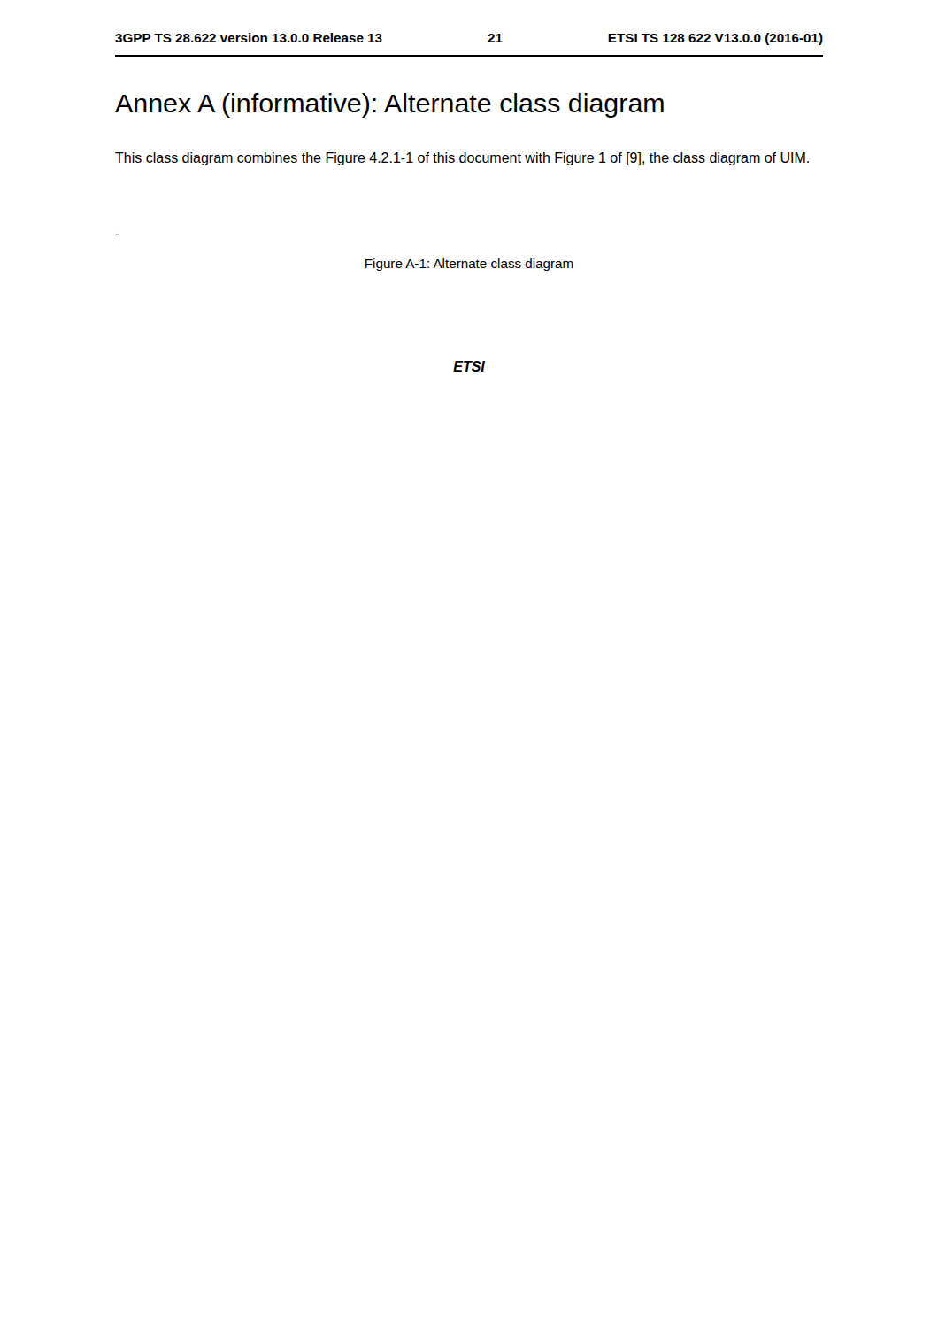3GPP TS 28.622 version 13.0.0 Release 13
21
ETSI TS 128 622 V13.0.0 (2016-01)
Annex A (informative): Alternate class diagram
This class diagram combines the Figure 4.2.1-1 of this document with Figure 1 of [9], the class diagram of UIM.
-
Figure A-1: Alternate class diagram
ETSI